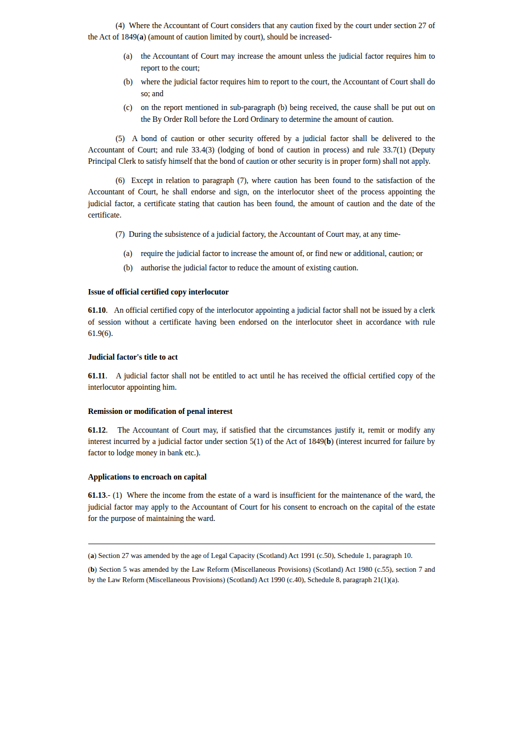(4) Where the Accountant of Court considers that any caution fixed by the court under section 27 of the Act of 1849(a) (amount of caution limited by court), should be increased-
(a) the Accountant of Court may increase the amount unless the judicial factor requires him to report to the court;
(b) where the judicial factor requires him to report to the court, the Accountant of Court shall do so; and
(c) on the report mentioned in sub-paragraph (b) being received, the cause shall be put out on the By Order Roll before the Lord Ordinary to determine the amount of caution.
(5) A bond of caution or other security offered by a judicial factor shall be delivered to the Accountant of Court; and rule 33.4(3) (lodging of bond of caution in process) and rule 33.7(1) (Deputy Principal Clerk to satisfy himself that the bond of caution or other security is in proper form) shall not apply.
(6) Except in relation to paragraph (7), where caution has been found to the satisfaction of the Accountant of Court, he shall endorse and sign, on the interlocutor sheet of the process appointing the judicial factor, a certificate stating that caution has been found, the amount of caution and the date of the certificate.
(7) During the subsistence of a judicial factory, the Accountant of Court may, at any time-
(a) require the judicial factor to increase the amount of, or find new or additional, caution; or
(b) authorise the judicial factor to reduce the amount of existing caution.
Issue of official certified copy interlocutor
61.10. An official certified copy of the interlocutor appointing a judicial factor shall not be issued by a clerk of session without a certificate having been endorsed on the interlocutor sheet in accordance with rule 61.9(6).
Judicial factor's title to act
61.11. A judicial factor shall not be entitled to act until he has received the official certified copy of the interlocutor appointing him.
Remission or modification of penal interest
61.12. The Accountant of Court may, if satisfied that the circumstances justify it, remit or modify any interest incurred by a judicial factor under section 5(1) of the Act of 1849(b) (interest incurred for failure by factor to lodge money in bank etc.).
Applications to encroach on capital
61.13.- (1) Where the income from the estate of a ward is insufficient for the maintenance of the ward, the judicial factor may apply to the Accountant of Court for his consent to encroach on the capital of the estate for the purpose of maintaining the ward.
(a) Section 27 was amended by the age of Legal Capacity (Scotland) Act 1991 (c.50), Schedule 1, paragraph 10.
(b) Section 5 was amended by the Law Reform (Miscellaneous Provisions) (Scotland) Act 1980 (c.55), section 7 and by the Law Reform (Miscellaneous Provisions) (Scotland) Act 1990 (c.40), Schedule 8, paragraph 21(1)(a).